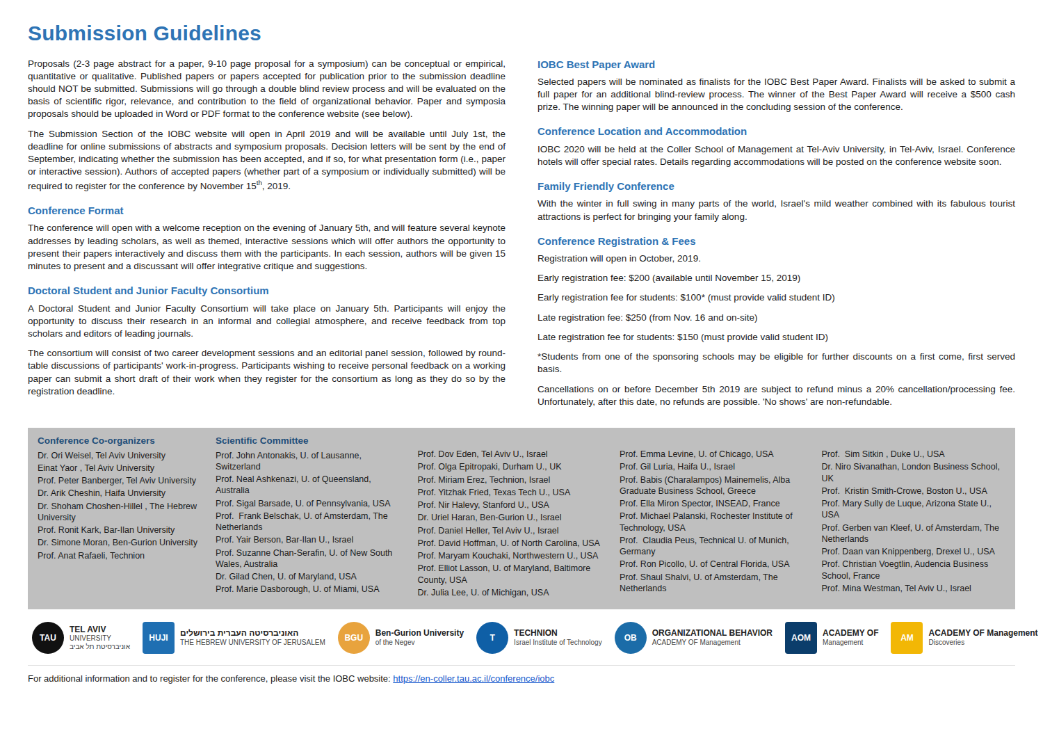Submission Guidelines
Proposals (2-3 page abstract for a paper, 9-10 page proposal for a symposium) can be conceptual or empirical, quantitative or qualitative. Published papers or papers accepted for publication prior to the submission deadline should NOT be submitted. Submissions will go through a double blind review process and will be evaluated on the basis of scientific rigor, relevance, and contribution to the field of organizational behavior. Paper and symposia proposals should be uploaded in Word or PDF format to the conference website (see below).
The Submission Section of the IOBC website will open in April 2019 and will be available until July 1st, the deadline for online submissions of abstracts and symposium proposals. Decision letters will be sent by the end of September, indicating whether the submission has been accepted, and if so, for what presentation form (i.e., paper or interactive session). Authors of accepted papers (whether part of a symposium or individually submitted) will be required to register for the conference by November 15th, 2019.
Conference Format
The conference will open with a welcome reception on the evening of January 5th, and will feature several keynote addresses by leading scholars, as well as themed, interactive sessions which will offer authors the opportunity to present their papers interactively and discuss them with the participants. In each session, authors will be given 15 minutes to present and a discussant will offer integrative critique and suggestions.
Doctoral Student and Junior Faculty Consortium
A Doctoral Student and Junior Faculty Consortium will take place on January 5th. Participants will enjoy the opportunity to discuss their research in an informal and collegial atmosphere, and receive feedback from top scholars and editors of leading journals.
The consortium will consist of two career development sessions and an editorial panel session, followed by round-table discussions of participants' work-in-progress. Participants wishing to receive personal feedback on a working paper can submit a short draft of their work when they register for the consortium as long as they do so by the registration deadline.
IOBC Best Paper Award
Selected papers will be nominated as finalists for the IOBC Best Paper Award. Finalists will be asked to submit a full paper for an additional blind-review process. The winner of the Best Paper Award will receive a $500 cash prize. The winning paper will be announced in the concluding session of the conference.
Conference Location and Accommodation
IOBC 2020 will be held at the Coller School of Management at Tel-Aviv University, in Tel-Aviv, Israel. Conference hotels will offer special rates. Details regarding accommodations will be posted on the conference website soon.
Family Friendly Conference
With the winter in full swing in many parts of the world, Israel's mild weather combined with its fabulous tourist attractions is perfect for bringing your family along.
Conference Registration & Fees
Registration will open in October, 2019.
Early registration fee: $200 (available until November 15, 2019)
Early registration fee for students: $100* (must provide valid student ID)
Late registration fee: $250 (from Nov. 16 and on-site)
Late registration fee for students: $150 (must provide valid student ID)
*Students from one of the sponsoring schools may be eligible for further discounts on a first come, first served basis.
Cancellations on or before December 5th 2019 are subject to refund minus a 20% cancellation/processing fee. Unfortunately, after this date, no refunds are possible. 'No shows' are non-refundable.
Conference Co-organizers
Dr. Ori Weisel, Tel Aviv University
Einat Yaor , Tel Aviv University
Prof. Peter Banberger, Tel Aviv University
Dr. Arik Cheshin, Haifa Unviersity
Dr. Shoham Choshen-Hillel , The Hebrew University
Prof. Ronit Kark, Bar-Ilan University
Dr. Simone Moran, Ben-Gurion University
Prof. Anat Rafaeli, Technion
Scientific Committee
Prof. John Antonakis, U. of Lausanne, Switzerland
Prof. Neal Ashkenazi, U. of Queensland, Australia
Prof. Sigal Barsade, U. of Pennsylvania, USA
Prof. Frank Belschak, U. of Amsterdam, The Netherlands
Prof. Yair Berson, Bar-Ilan U., Israel
Prof. Suzanne Chan-Serafin, U. of New South Wales, Australia
Dr. Gilad Chen, U. of Maryland, USA
Prof. Marie Dasborough, U. of Miami, USA
Prof. Dov Eden, Tel Aviv U., Israel
Prof. Olga Epitropaki, Durham U., UK
Prof. Miriam Erez, Technion, Israel
Prof. Yitzhak Fried, Texas Tech U., USA
Prof. Nir Halevy, Stanford U., USA
Dr. Uriel Haran, Ben-Gurion U., Israel
Prof. Daniel Heller, Tel Aviv U., Israel
Prof. David Hoffman, U. of North Carolina, USA
Prof. Maryam Kouchaki, Northwestern U., USA
Prof. Elliot Lasson, U. of Maryland, Baltimore County, USA
Dr. Julia Lee, U. of Michigan, USA
Prof. Emma Levine, U. of Chicago, USA
Prof. Gil Luria, Haifa U., Israel
Prof. Babis (Charalampos) Mainemelis, Alba Graduate Business School, Greece
Prof. Ella Miron Spector, INSEAD, France
Prof. Michael Palanski, Rochester Institute of Technology, USA
Prof. Claudia Peus, Technical U. of Munich, Germany
Prof. Ron Picollo, U. of Central Florida, USA
Prof. Shaul Shalvi, U. of Amsterdam, The Netherlands
Prof. Sim Sitkin , Duke U., USA
Dr. Niro Sivanathan, London Business School, UK
Prof. Kristin Smith-Crowe, Boston U., USA
Prof. Mary Sully de Luque, Arizona State U., USA
Prof. Gerben van Kleef, U. of Amsterdam, The Netherlands
Prof. Daan van Knippenberg, Drexel U., USA
Prof. Christian Voegtlin, Audencia Business School, France
Prof. Mina Westman, Tel Aviv U., Israel
TAU
TEL AVIV UNIVERSITY אוניברסיטת תל אביב
HUJI
האוניברסיטה העברית בירושלים THE HEBREW UNIVERSITY OF JERUSALEM
BGU
Ben-Gurion University of the Negev
T
TECHNION Israel Institute of Technology
OB
ORGANIZATIONAL BEHAVIOR ACADEMY OF Management
AOM
ACADEMY OF Management
AM
ACADEMY OF Management Discoveries
For additional information and to register for the conference, please visit the IOBC website: https://en-coller.tau.ac.il/conference/iobc